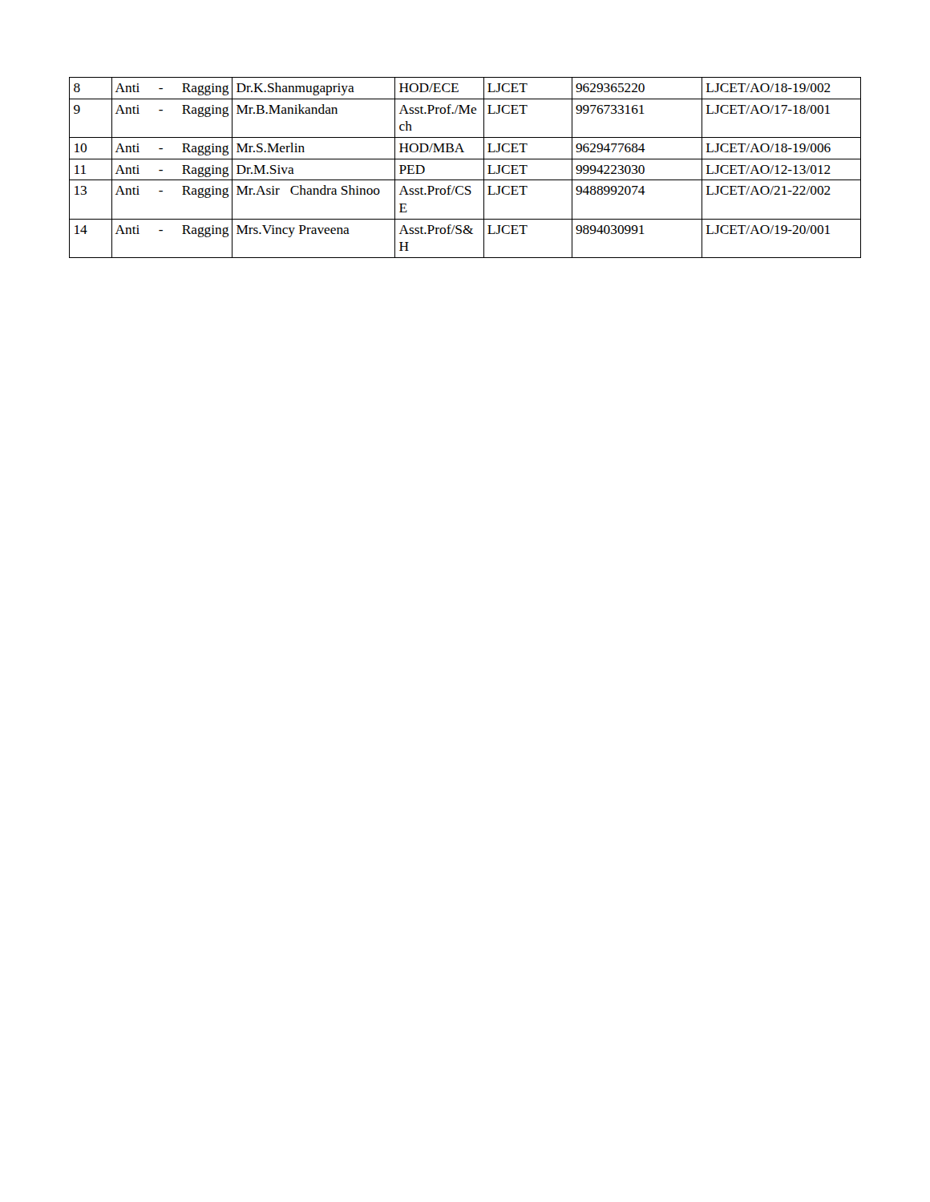| 8 | Anti - Ragging | Dr.K.Shanmugapriya | HOD/ECE | LJCET | 9629365220 | LJCET/AO/18-19/002 |
| 9 | Anti - Ragging | Mr.B.Manikandan | Asst.Prof./Mech | LJCET | 9976733161 | LJCET/AO/17-18/001 |
| 10 | Anti - Ragging | Mr.S.Merlin | HOD/MBA | LJCET | 9629477684 | LJCET/AO/18-19/006 |
| 11 | Anti - Ragging | Dr.M.Siva | PED | LJCET | 9994223030 | LJCET/AO/12-13/012 |
| 13 | Anti - Ragging | Mr.Asir Chandra Shinoo | Asst.Prof/CSE | LJCET | 9488992074 | LJCET/AO/21-22/002 |
| 14 | Anti - Ragging | Mrs.Vincy Praveena | Asst.Prof/S&H | LJCET | 9894030991 | LJCET/AO/19-20/001 |